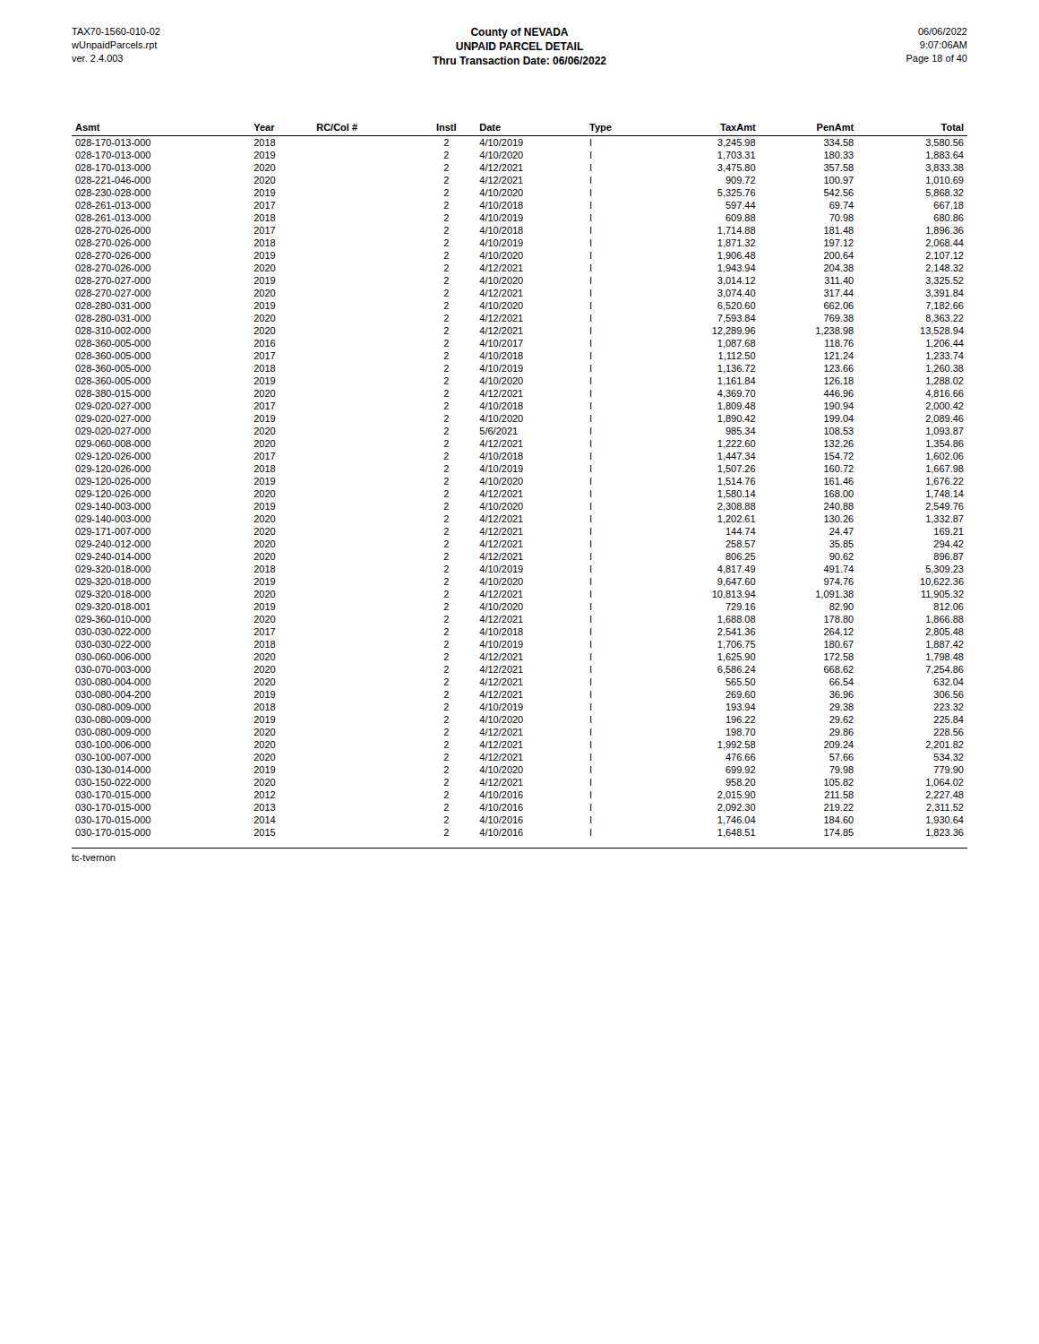TAX70-1560-010-02
wUnpaidParcels.rpt
ver. 2.4.003
County of NEVADA
UNPAID PARCEL DETAIL
Thru Transaction Date: 06/06/2022
06/06/2022
9:07:06AM
Page 18 of 40
| Asmt | Year | RC/Col # | Instl | Date | Type | TaxAmt | PenAmt | Total |
| --- | --- | --- | --- | --- | --- | --- | --- | --- |
| 028-170-013-000 | 2018 | | 2 | 4/10/2019 | I | 3,245.98 | 334.58 | 3,580.56 |
| 028-170-013-000 | 2019 | | 2 | 4/10/2020 | I | 1,703.31 | 180.33 | 1,883.64 |
| 028-170-013-000 | 2020 | | 2 | 4/12/2021 | I | 3,475.80 | 357.58 | 3,833.38 |
| 028-221-046-000 | 2020 | | 2 | 4/12/2021 | I | 909.72 | 100.97 | 1,010.69 |
| 028-230-028-000 | 2019 | | 2 | 4/10/2020 | I | 5,325.76 | 542.56 | 5,868.32 |
| 028-261-013-000 | 2017 | | 2 | 4/10/2018 | I | 597.44 | 69.74 | 667.18 |
| 028-261-013-000 | 2018 | | 2 | 4/10/2019 | I | 609.88 | 70.98 | 680.86 |
| 028-270-026-000 | 2017 | | 2 | 4/10/2018 | I | 1,714.88 | 181.48 | 1,896.36 |
| 028-270-026-000 | 2018 | | 2 | 4/10/2019 | I | 1,871.32 | 197.12 | 2,068.44 |
| 028-270-026-000 | 2019 | | 2 | 4/10/2020 | I | 1,906.48 | 200.64 | 2,107.12 |
| 028-270-026-000 | 2020 | | 2 | 4/12/2021 | I | 1,943.94 | 204.38 | 2,148.32 |
| 028-270-027-000 | 2019 | | 2 | 4/10/2020 | I | 3,014.12 | 311.40 | 3,325.52 |
| 028-270-027-000 | 2020 | | 2 | 4/12/2021 | I | 3,074.40 | 317.44 | 3,391.84 |
| 028-280-031-000 | 2019 | | 2 | 4/10/2020 | I | 6,520.60 | 662.06 | 7,182.66 |
| 028-280-031-000 | 2020 | | 2 | 4/12/2021 | I | 7,593.84 | 769.38 | 8,363.22 |
| 028-310-002-000 | 2020 | | 2 | 4/12/2021 | I | 12,289.96 | 1,238.98 | 13,528.94 |
| 028-360-005-000 | 2016 | | 2 | 4/10/2017 | I | 1,087.68 | 118.76 | 1,206.44 |
| 028-360-005-000 | 2017 | | 2 | 4/10/2018 | I | 1,112.50 | 121.24 | 1,233.74 |
| 028-360-005-000 | 2018 | | 2 | 4/10/2019 | I | 1,136.72 | 123.66 | 1,260.38 |
| 028-360-005-000 | 2019 | | 2 | 4/10/2020 | I | 1,161.84 | 126.18 | 1,288.02 |
| 028-380-015-000 | 2020 | | 2 | 4/12/2021 | I | 4,369.70 | 446.96 | 4,816.66 |
| 029-020-027-000 | 2017 | | 2 | 4/10/2018 | I | 1,809.48 | 190.94 | 2,000.42 |
| 029-020-027-000 | 2019 | | 2 | 4/10/2020 | I | 1,890.42 | 199.04 | 2,089.46 |
| 029-020-027-000 | 2020 | | 2 | 5/6/2021 | I | 985.34 | 108.53 | 1,093.87 |
| 029-060-008-000 | 2020 | | 2 | 4/12/2021 | I | 1,222.60 | 132.26 | 1,354.86 |
| 029-120-026-000 | 2017 | | 2 | 4/10/2018 | I | 1,447.34 | 154.72 | 1,602.06 |
| 029-120-026-000 | 2018 | | 2 | 4/10/2019 | I | 1,507.26 | 160.72 | 1,667.98 |
| 029-120-026-000 | 2019 | | 2 | 4/10/2020 | I | 1,514.76 | 161.46 | 1,676.22 |
| 029-120-026-000 | 2020 | | 2 | 4/12/2021 | I | 1,580.14 | 168.00 | 1,748.14 |
| 029-140-003-000 | 2019 | | 2 | 4/10/2020 | I | 2,308.88 | 240.88 | 2,549.76 |
| 029-140-003-000 | 2020 | | 2 | 4/12/2021 | I | 1,202.61 | 130.26 | 1,332.87 |
| 029-171-007-000 | 2020 | | 2 | 4/12/2021 | I | 144.74 | 24.47 | 169.21 |
| 029-240-012-000 | 2020 | | 2 | 4/12/2021 | I | 258.57 | 35.85 | 294.42 |
| 029-240-014-000 | 2020 | | 2 | 4/12/2021 | I | 806.25 | 90.62 | 896.87 |
| 029-320-018-000 | 2018 | | 2 | 4/10/2019 | I | 4,817.49 | 491.74 | 5,309.23 |
| 029-320-018-000 | 2019 | | 2 | 4/10/2020 | I | 9,647.60 | 974.76 | 10,622.36 |
| 029-320-018-000 | 2020 | | 2 | 4/12/2021 | I | 10,813.94 | 1,091.38 | 11,905.32 |
| 029-320-018-001 | 2019 | | 2 | 4/10/2020 | I | 729.16 | 82.90 | 812.06 |
| 029-360-010-000 | 2020 | | 2 | 4/12/2021 | I | 1,688.08 | 178.80 | 1,866.88 |
| 030-030-022-000 | 2017 | | 2 | 4/10/2018 | I | 2,541.36 | 264.12 | 2,805.48 |
| 030-030-022-000 | 2018 | | 2 | 4/10/2019 | I | 1,706.75 | 180.67 | 1,887.42 |
| 030-060-006-000 | 2020 | | 2 | 4/12/2021 | I | 1,625.90 | 172.58 | 1,798.48 |
| 030-070-003-000 | 2020 | | 2 | 4/12/2021 | I | 6,586.24 | 668.62 | 7,254.86 |
| 030-080-004-000 | 2020 | | 2 | 4/12/2021 | I | 565.50 | 66.54 | 632.04 |
| 030-080-004-200 | 2019 | | 2 | 4/12/2021 | I | 269.60 | 36.96 | 306.56 |
| 030-080-009-000 | 2018 | | 2 | 4/10/2019 | I | 193.94 | 29.38 | 223.32 |
| 030-080-009-000 | 2019 | | 2 | 4/10/2020 | I | 196.22 | 29.62 | 225.84 |
| 030-080-009-000 | 2020 | | 2 | 4/12/2021 | I | 198.70 | 29.86 | 228.56 |
| 030-100-006-000 | 2020 | | 2 | 4/12/2021 | I | 1,992.58 | 209.24 | 2,201.82 |
| 030-100-007-000 | 2020 | | 2 | 4/12/2021 | I | 476.66 | 57.66 | 534.32 |
| 030-130-014-000 | 2019 | | 2 | 4/10/2020 | I | 699.92 | 79.98 | 779.90 |
| 030-150-022-000 | 2020 | | 2 | 4/12/2021 | I | 958.20 | 105.82 | 1,064.02 |
| 030-170-015-000 | 2012 | | 2 | 4/10/2016 | I | 2,015.90 | 211.58 | 2,227.48 |
| 030-170-015-000 | 2013 | | 2 | 4/10/2016 | I | 2,092.30 | 219.22 | 2,311.52 |
| 030-170-015-000 | 2014 | | 2 | 4/10/2016 | I | 1,746.04 | 184.60 | 1,930.64 |
| 030-170-015-000 | 2015 | | 2 | 4/10/2016 | I | 1,648.51 | 174.85 | 1,823.36 |
tc-tvernon